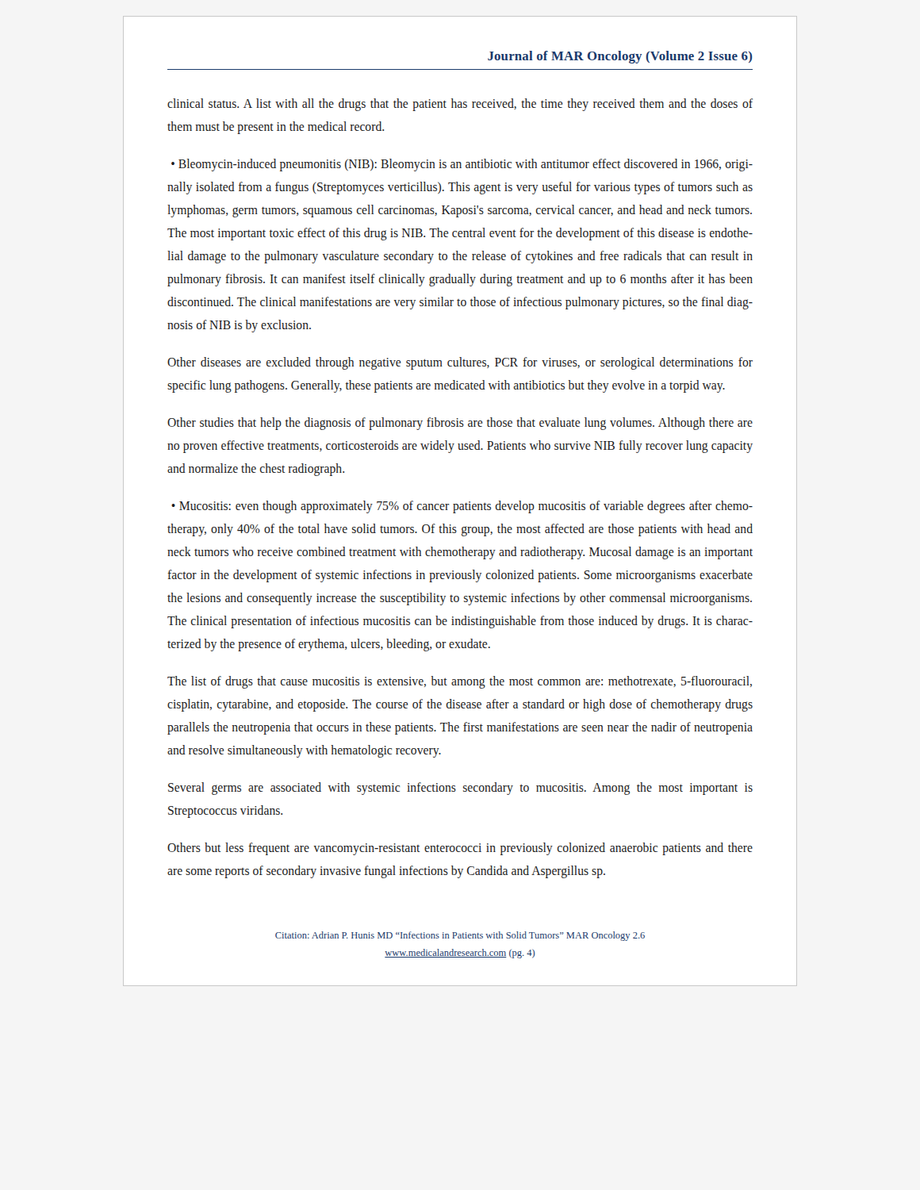Journal of MAR Oncology (Volume 2 Issue 6)
clinical status. A list with all the drugs that the patient has received, the time they received them and the doses of them must be present in the medical record.
• Bleomycin-induced pneumonitis (NIB): Bleomycin is an antibiotic with antitumor effect discovered in 1966, originally isolated from a fungus (Streptomyces verticillus). This agent is very useful for various types of tumors such as lymphomas, germ tumors, squamous cell carcinomas, Kaposi's sarcoma, cervical cancer, and head and neck tumors. The most important toxic effect of this drug is NIB. The central event for the development of this disease is endothelial damage to the pulmonary vasculature secondary to the release of cytokines and free radicals that can result in pulmonary fibrosis. It can manifest itself clinically gradually during treatment and up to 6 months after it has been discontinued. The clinical manifestations are very similar to those of infectious pulmonary pictures, so the final diagnosis of NIB is by exclusion.
Other diseases are excluded through negative sputum cultures, PCR for viruses, or serological determinations for specific lung pathogens. Generally, these patients are medicated with antibiotics but they evolve in a torpid way.
Other studies that help the diagnosis of pulmonary fibrosis are those that evaluate lung volumes. Although there are no proven effective treatments, corticosteroids are widely used. Patients who survive NIB fully recover lung capacity and normalize the chest radiograph.
• Mucositis: even though approximately 75% of cancer patients develop mucositis of variable degrees after chemotherapy, only 40% of the total have solid tumors. Of this group, the most affected are those patients with head and neck tumors who receive combined treatment with chemotherapy and radiotherapy. Mucosal damage is an important factor in the development of systemic infections in previously colonized patients. Some microorganisms exacerbate the lesions and consequently increase the susceptibility to systemic infections by other commensal microorganisms. The clinical presentation of infectious mucositis can be indistinguishable from those induced by drugs. It is characterized by the presence of erythema, ulcers, bleeding, or exudate.
The list of drugs that cause mucositis is extensive, but among the most common are: methotrexate, 5-fluorouracil, cisplatin, cytarabine, and etoposide. The course of the disease after a standard or high dose of chemotherapy drugs parallels the neutropenia that occurs in these patients. The first manifestations are seen near the nadir of neutropenia and resolve simultaneously with hematologic recovery.
Several germs are associated with systemic infections secondary to mucositis. Among the most important is Streptococcus viridans.
Others but less frequent are vancomycin-resistant enterococci in previously colonized anaerobic patients and there are some reports of secondary invasive fungal infections by Candida and Aspergillus sp.
Citation: Adrian P. Hunis MD “Infections in Patients with Solid Tumors” MAR Oncology 2.6
www.medicalandresearch.com (pg. 4)